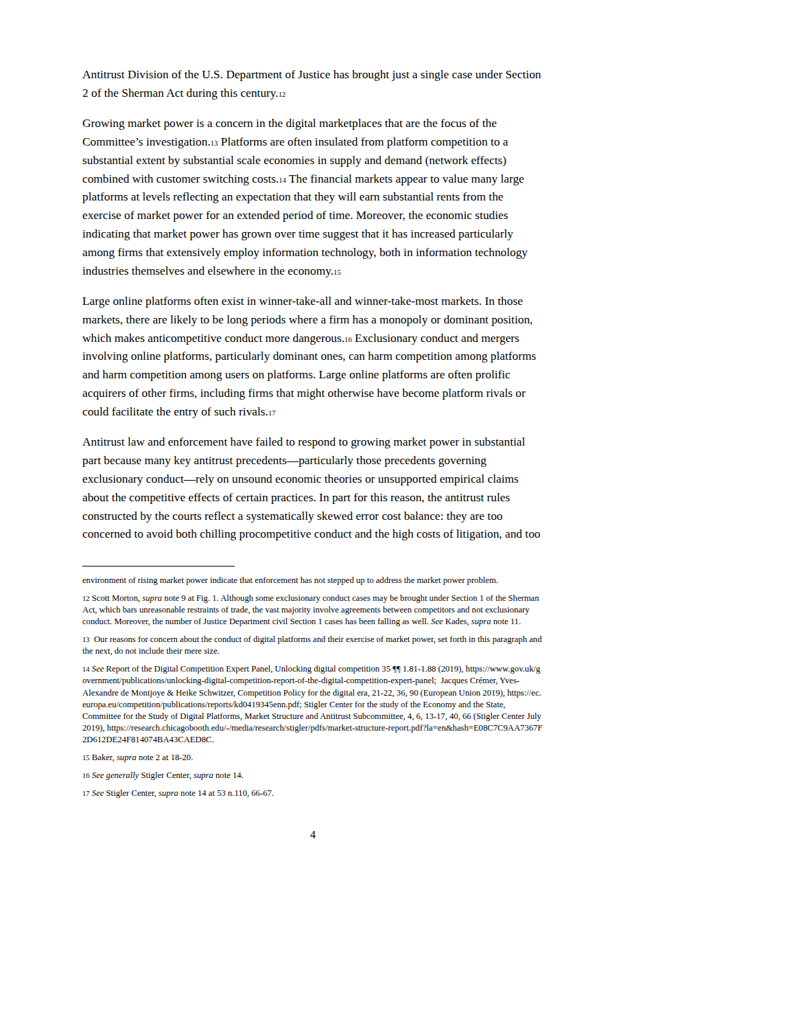Antitrust Division of the U.S. Department of Justice has brought just a single case under Section 2 of the Sherman Act during this century.12
Growing market power is a concern in the digital marketplaces that are the focus of the Committee’s investigation.13 Platforms are often insulated from platform competition to a substantial extent by substantial scale economies in supply and demand (network effects) combined with customer switching costs.14 The financial markets appear to value many large platforms at levels reflecting an expectation that they will earn substantial rents from the exercise of market power for an extended period of time. Moreover, the economic studies indicating that market power has grown over time suggest that it has increased particularly among firms that extensively employ information technology, both in information technology industries themselves and elsewhere in the economy.15
Large online platforms often exist in winner-take-all and winner-take-most markets. In those markets, there are likely to be long periods where a firm has a monopoly or dominant position, which makes anticompetitive conduct more dangerous.16 Exclusionary conduct and mergers involving online platforms, particularly dominant ones, can harm competition among platforms and harm competition among users on platforms. Large online platforms are often prolific acquirers of other firms, including firms that might otherwise have become platform rivals or could facilitate the entry of such rivals.17
Antitrust law and enforcement have failed to respond to growing market power in substantial part because many key antitrust precedents—particularly those precedents governing exclusionary conduct—rely on unsound economic theories or unsupported empirical claims about the competitive effects of certain practices. In part for this reason, the antitrust rules constructed by the courts reflect a systematically skewed error cost balance: they are too concerned to avoid both chilling procompetitive conduct and the high costs of litigation, and too
environment of rising market power indicate that enforcement has not stepped up to address the market power problem.
12 Scott Morton, supra note 9 at Fig. 1. Although some exclusionary conduct cases may be brought under Section 1 of the Sherman Act, which bars unreasonable restraints of trade, the vast majority involve agreements between competitors and not exclusionary conduct. Moreover, the number of Justice Department civil Section 1 cases has been falling as well. See Kades, supra note 11.
13 Our reasons for concern about the conduct of digital platforms and their exercise of market power, set forth in this paragraph and the next, do not include their mere size.
14 See Report of the Digital Competition Expert Panel, Unlocking digital competition 35 ¶¶ 1.81-1.88 (2019), https://www.gov.uk/government/publications/unlocking-digital-competition-report-of-the-digital-competition-expert-panel; Jacques Crémer, Yves-Alexandre de Montjoye & Heike Schwitzer, Competition Policy for the digital era, 21-22, 36, 90 (European Union 2019), https://ec.europa.eu/competition/publications/reports/kd0419345enn.pdf; Stigler Center for the study of the Economy and the State, Committee for the Study of Digital Platforms, Market Structure and Antitrust Subcommittee, 4, 6, 13-17, 40, 66 (Stigler Center July 2019), https://research.chicagobooth.edu/-/media/research/stigler/pdfs/market-structure-report.pdf?la=en&hash=E08C7C9AA7367F2D612DE24F814074BA43CAED8C.
15 Baker, supra note 2 at 18-20.
16 See generally Stigler Center, supra note 14.
17 See Stigler Center, supra note 14 at 53 n.110, 66-67.
4